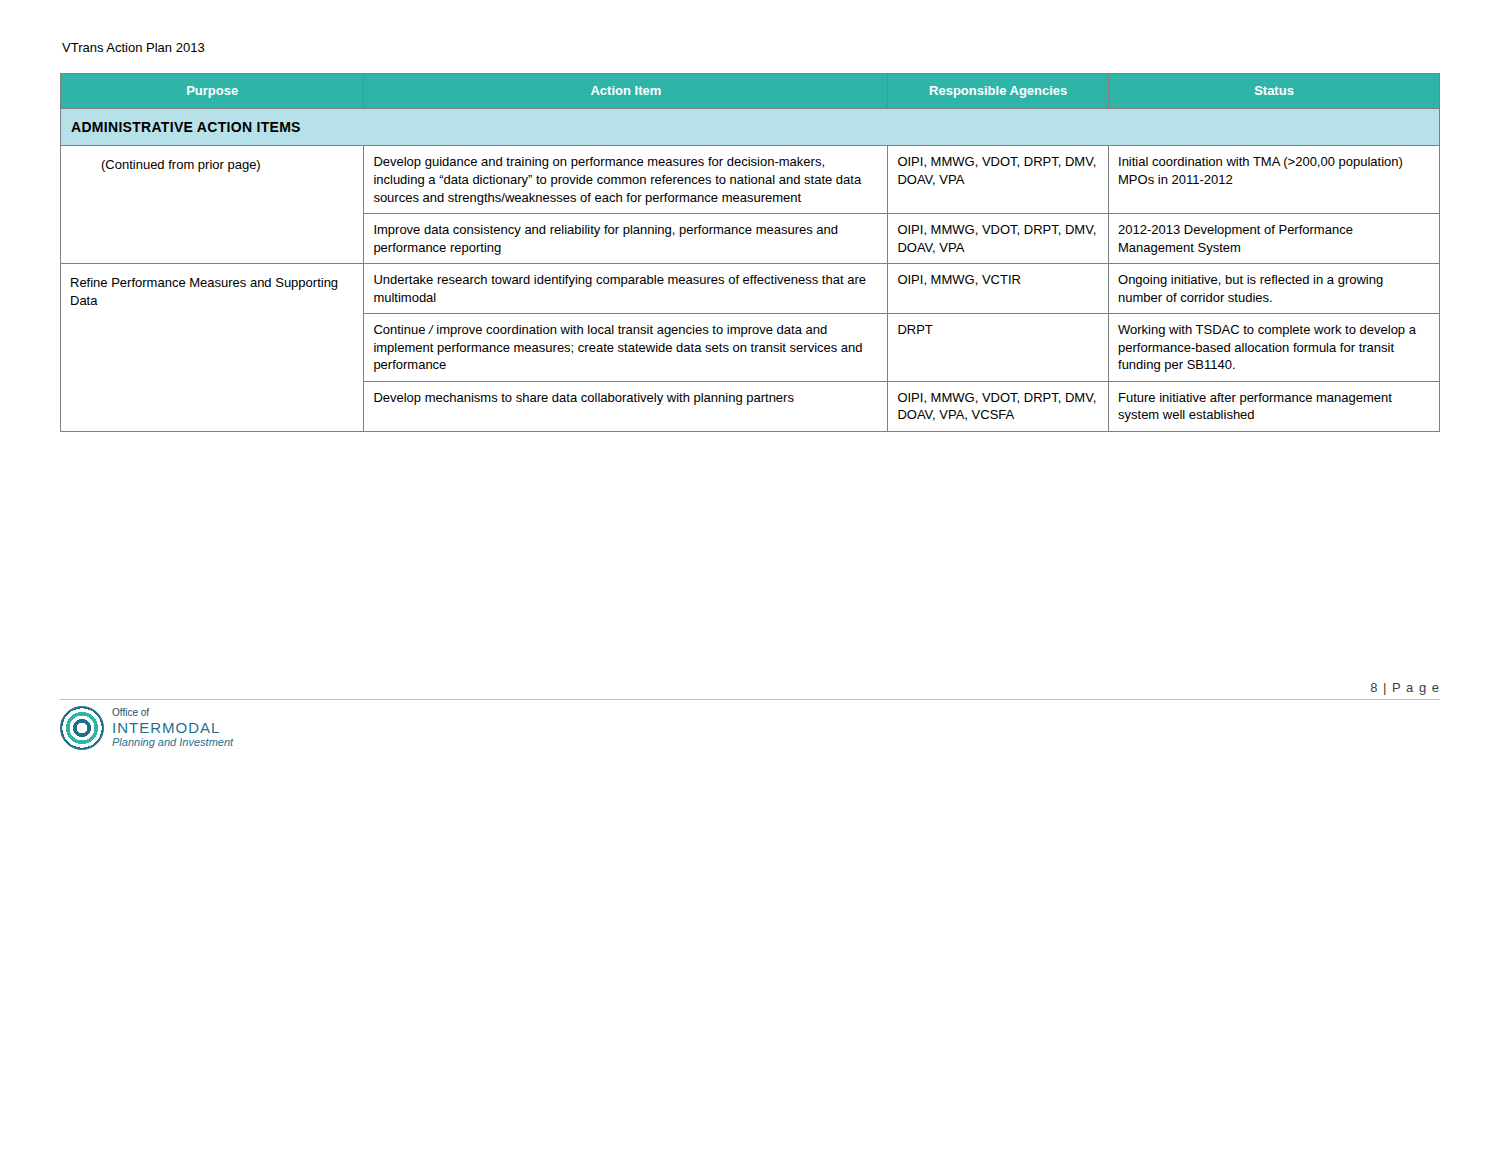VTrans Action Plan 2013
| ADMINISTRATIVE ACTION ITEMS |
| Purpose | Action Item | Responsible Agencies | Status |
| (Continued from prior page) | Develop guidance and training on performance measures for decision-makers, including a “data dictionary” to provide common references to national and state data sources and strengths/weaknesses of each for performance measurement | OIPI, MMWG, VDOT, DRPT, DMV, DOAV, VPA | Initial coordination with TMA (>200,00 population) MPOs in 2011-2012 |
| Improve data consistency and reliability for planning, performance measures and performance reporting | OIPI, MMWG, VDOT, DRPT, DMV, DOAV, VPA | 2012-2013 Development of Performance Management System |
| Refine Performance Measures and Supporting Data | Undertake research toward identifying comparable measures of effectiveness that are multimodal | OIPI, MMWG, VCTIR | Ongoing initiative, but is reflected in a growing number of corridor studies. |
| Continue / improve coordination with local transit agencies to improve data and implement performance measures; create statewide data sets on transit services and performance | DRPT | Working with TSDAC to complete work to develop a performance-based allocation formula for transit funding per SB1140. |
| Develop mechanisms to share data collaboratively with planning partners | OIPI, MMWG, VDOT, DRPT, DMV, DOAV, VPA, VCSFA | Future initiative after performance management system well established |
8 | P a g e
Office of
INTERMODAL
Planning and Investment